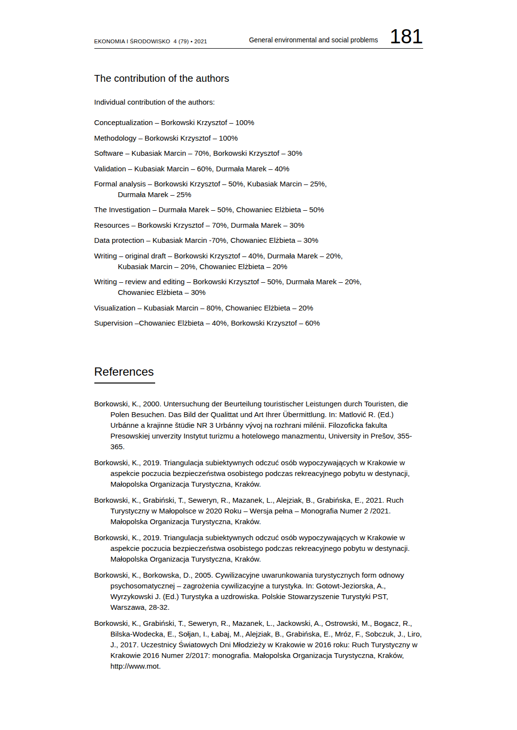EKONOMIA I ŚRODOWISKO 4 (79) • 2021
General environmental and social problems
181
The contribution of the authors
Individual contribution of the authors:
Conceptualization – Borkowski Krzysztof – 100%
Methodology – Borkowski Krzysztof – 100%
Software – Kubasiak Marcin – 70%, Borkowski Krzysztof – 30%
Validation – Kubasiak Marcin – 60%, Durmała Marek – 40%
Formal analysis – Borkowski Krzysztof – 50%, Kubasiak Marcin – 25%,Durmała Marek – 25%
The Investigation – Durmała Marek – 50%, Chowaniec Elżbieta – 50%
Resources – Borkowski Krzysztof – 70%, Durmała Marek – 30%
Data protection – Kubasiak Marcin -70%, Chowaniec Elżbieta – 30%
Writing – original draft – Borkowski Krzysztof – 40%, Durmała Marek – 20%,Kubasiak Marcin – 20%, Chowaniec Elżbieta – 20%
Writing – review and editing – Borkowski Krzysztof – 50%, Durmała Marek – 20%,Chowaniec Elżbieta – 30%
Visualization – Kubasiak Marcin – 80%, Chowaniec Elżbieta – 20%
Supervision –Chowaniec Elżbieta – 40%, Borkowski Krzysztof – 60%
References
Borkowski, K., 2000. Untersuchung der Beurteilung touristischer Leistungen durch Touristen, die Polen Besuchen. Das Bild der Qualittat und Art Ihrer Übermittlung. In: Matlović R. (Ed.) Urbánne a krajinne štüdie NR 3 Urbánny vývoj na rozhrani milénii. Filozoficka fakulta Presowskiej unverzity Instytut turizmu a hotelowego manazmentu, University in Prešov, 355-365.
Borkowski, K., 2019. Triangulacja subiektywnych odczuć osób wypoczywających w Krakowie w aspekcie poczucia bezpieczeństwa osobistego podczas rekreacyjnego pobytu w destynacji, Małopolska Organizacja Turystyczna, Kraków.
Borkowski, K., Grabiński, T., Seweryn, R., Mazanek, L., Alejziak, B., Grabińska, E., 2021. Ruch Turystyczny w Małopolsce w 2020 Roku – Wersja pełna – Monografia Numer 2 /2021. Małopolska Organizacja Turystyczna, Kraków.
Borkowski, K., 2019. Triangulacja subiektywnych odczuć osób wypoczywających w Krakowie w aspekcie poczucia bezpieczeństwa osobistego podczas rekreacyjnego pobytu w destynacji. Małopolska Organizacja Turystyczna, Kraków.
Borkowski, K., Borkowska, D., 2005. Cywilizacyjne uwarunkowania turystycznych form odnowy psychosomatycznej – zagrożenia cywilizacyjne a turystyka. In: Gotowt-Jeziorska, A., Wyrzykowski J. (Ed.) Turystyka a uzdrowiska. Polskie Stowarzyszenie Turystyki PST, Warszawa, 28-32.
Borkowski, K., Grabiński, T., Seweryn, R., Mazanek, L., Jackowski, A., Ostrowski, M., Bogacz, R., Bilska-Wodecka, E., Sołjan, I., Łabaj, M., Alejziak, B., Grabińska, E., Mróz, F., Sobczuk, J., Liro, J., 2017. Uczestnicy Światowych Dni Młodzieży w Krakowie w 2016 roku: Ruch Turystyczny w Krakowie 2016 Numer 2/2017: monografia. Małopolska Organizacja Turystyczna, Kraków, http://www.mot.